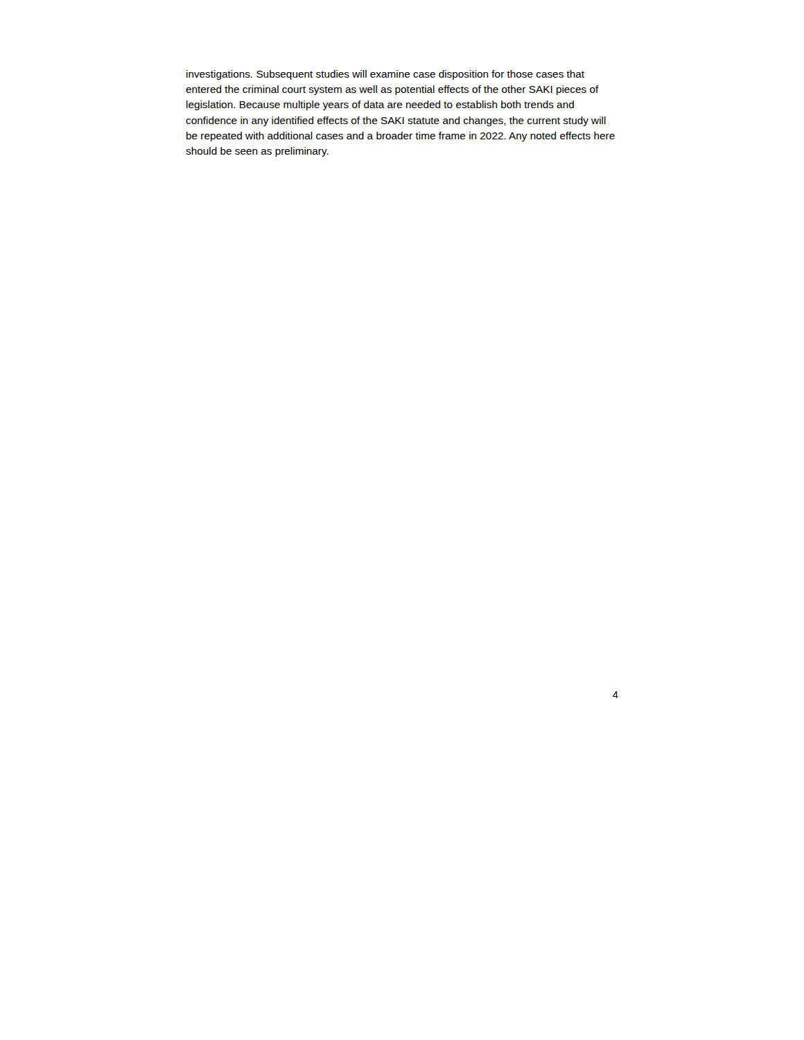investigations. Subsequent studies will examine case disposition for those cases that entered the criminal court system as well as potential effects of the other SAKI pieces of legislation. Because multiple years of data are needed to establish both trends and confidence in any identified effects of the SAKI statute and changes, the current study will be repeated with additional cases and a broader time frame in 2022. Any noted effects here should be seen as preliminary.
4